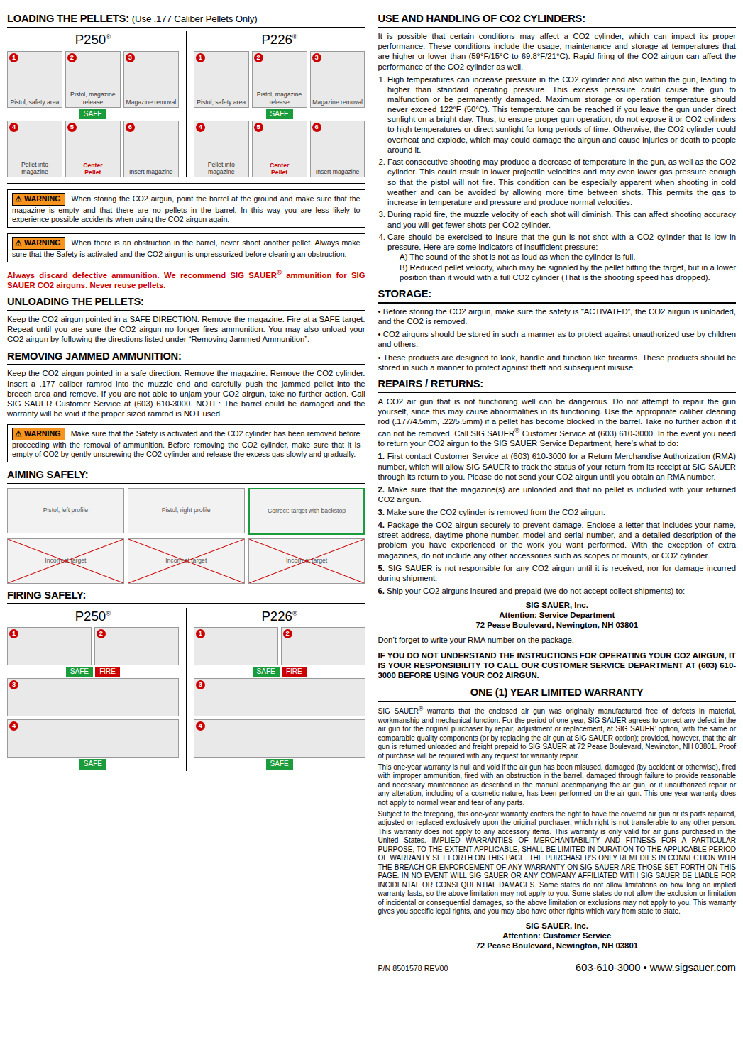LOADING THE PELLETS: (Use .177 Caliber Pellets Only)
P250®
1 Pistol, safety area
2 Pistol, magazine release
3 Magazine removal
SAFE
4 Pellet into magazine
5
Center
Pellet
6 Insert magazine
P226®
1 Pistol, safety area
2 Pistol, magazine release
3 Magazine removal
SAFE
4 Pellet into magazine
5
Center
Pellet
6 Insert magazine
WARNING When storing the CO2 airgun, point the barrel at the ground and make sure that the magazine is empty and that there are no pellets in the barrel. In this way you are less likely to experience possible accidents when using the CO2 airgun again.
WARNING When there is an obstruction in the barrel, never shoot another pellet. Always make sure that the Safety is activated and the CO2 airgun is unpressurized before clearing an obstruction.
Always discard defective ammunition. We recommend SIG SAUER® ammunition for SIG SAUER CO2 airguns. Never reuse pellets.
UNLOADING THE PELLETS:
Keep the CO2 airgun pointed in a SAFE DIRECTION. Remove the magazine. Fire at a SAFE target. Repeat until you are sure the CO2 airgun no longer fires ammunition. You may also unload your CO2 airgun by following the directions listed under “Removing Jammed Ammunition”.
REMOVING JAMMED AMMUNITION:
Keep the CO2 airgun pointed in a safe direction. Remove the magazine. Remove the CO2 cylinder. Insert a .177 caliber ramrod into the muzzle end and carefully push the jammed pellet into the breech area and remove. If you are not able to unjam your CO2 airgun, take no further action. Call SIG SAUER Customer Service at (603) 610-3000. NOTE: The barrel could be damaged and the warranty will be void if the proper sized ramrod is NOT used.
WARNING Make sure that the Safety is activated and the CO2 cylinder has been removed before proceeding with the removal of ammunition. Before removing the CO2 cylinder, make sure that it is empty of CO2 by gently unscrewing the CO2 cylinder and release the excess gas slowly and gradually.
AIMING SAFELY:
Pistol, left profile
Pistol, right profile
Correct: target with backstop
Incorrect target
Incorrect target
Incorrect target
FIRING SAFELY:
P250®
1
2
SAFE FIRE
3
4
SAFE
P226®
1
2
SAFE FIRE
3
4
SAFE
USE AND HANDLING OF CO2 CYLINDERS:
It is possible that certain conditions may affect a CO2 cylinder, which can impact its proper performance. These conditions include the usage, maintenance and storage at temperatures that are higher or lower than (59°F/15°C to 69.8°F/21°C). Rapid firing of the CO2 airgun can affect the performance of the CO2 cylinder as well.
High temperatures can increase pressure in the CO2 cylinder and also within the gun, leading to higher than standard operating pressure. This excess pressure could cause the gun to malfunction or be permanently damaged. Maximum storage or operation temperature should never exceed 122°F (50°C). This temperature can be reached if you leave the gun under direct sunlight on a bright day. Thus, to ensure proper gun operation, do not expose it or CO2 cylinders to high temperatures or direct sunlight for long periods of time. Otherwise, the CO2 cylinder could overheat and explode, which may could damage the airgun and cause injuries or death to people around it.
Fast consecutive shooting may produce a decrease of temperature in the gun, as well as the CO2 cylinder. This could result in lower projectile velocities and may even lower gas pressure enough so that the pistol will not fire. This condition can be especially apparent when shooting in cold weather and can be avoided by allowing more time between shots. This permits the gas to increase in temperature and pressure and produce normal velocities.
During rapid fire, the muzzle velocity of each shot will diminish. This can affect shooting accuracy and you will get fewer shots per CO2 cylinder.
Care should be exercised to insure that the gun is not shot with a CO2 cylinder that is low in pressure. Here are some indicators of insufficient pressure:
A) The sound of the shot is not as loud as when the cylinder is full.
B) Reduced pellet velocity, which may be signaled by the pellet hitting the target, but in a lower position than it would with a full CO2 cylinder (That is the shooting speed has dropped).
STORAGE:
• Before storing the CO2 airgun, make sure the safety is “ACTIVATED”, the CO2 airgun is unloaded, and the CO2 is removed.
• CO2 airguns should be stored in such a manner as to protect against unauthorized use by children and others.
• These products are designed to look, handle and function like firearms. These products should be stored in such a manner to protect against theft and subsequent misuse.
REPAIRS / RETURNS:
A CO2 air gun that is not functioning well can be dangerous. Do not attempt to repair the gun yourself, since this may cause abnormalities in its functioning. Use the appropriate caliber cleaning rod (.177/4.5mm, .22/5.5mm) if a pellet has become blocked in the barrel. Take no further action if it can not be removed. Call SIG SAUER® Customer Service at (603) 610-3000. In the event you need to return your CO2 airgun to the SIG SAUER Service Department, here’s what to do:
1. First contact Customer Service at (603) 610-3000 for a Return Merchandise Authorization (RMA) number, which will allow SIG SAUER to track the status of your return from its receipt at SIG SAUER through its return to you. Please do not send your CO2 airgun until you obtain an RMA number.
2. Make sure that the magazine(s) are unloaded and that no pellet is included with your returned CO2 airgun.
3. Make sure the CO2 cylinder is removed from the CO2 airgun.
4. Package the CO2 airgun securely to prevent damage. Enclose a letter that includes your name, street address, daytime phone number, model and serial number, and a detailed description of the problem you have experienced or the work you want performed. With the exception of extra magazines, do not include any other accessories such as scopes or mounts, or CO2 cylinder.
5. SIG SAUER is not responsible for any CO2 airgun until it is received, nor for damage incurred during shipment.
6. Ship your CO2 airguns insured and prepaid (we do not accept collect shipments) to:
SIG SAUER, Inc.
Attention: Service Department
72 Pease Boulevard, Newington, NH 03801
Don’t forget to write your RMA number on the package.
IF YOU DO NOT UNDERSTAND THE INSTRUCTIONS FOR OPERATING YOUR CO2 AIRGUN, IT IS YOUR RESPONSIBILITY TO CALL OUR CUSTOMER SERVICE DEPARTMENT AT (603) 610-3000 BEFORE USING YOUR CO2 AIRGUN.
ONE (1) YEAR LIMITED WARRANTY
SIG SAUER® warrants that the enclosed air gun was originally manufactured free of defects in material, workmanship and mechanical function. For the period of one year, SIG SAUER agrees to correct any defect in the air gun for the original purchaser by repair, adjustment or replacement, at SIG SAUER’ option, with the same or comparable quality components (or by replacing the air gun at SIG SAUER option); provided, however, that the air gun is returned unloaded and freight prepaid to SIG SAUER at 72 Pease Boulevard, Newington, NH 03801. Proof of purchase will be required with any request for warranty repair.
This one-year warranty is null and void if the air gun has been misused, damaged (by accident or otherwise), fired with improper ammunition, fired with an obstruction in the barrel, damaged through failure to provide reasonable and necessary maintenance as described in the manual accompanying the air gun, or if unauthorized repair or any alteration, including of a cosmetic nature, has been performed on the air gun. This one-year warranty does not apply to normal wear and tear of any parts.
Subject to the foregoing, this one-year warranty confers the right to have the covered air gun or its parts repaired, adjusted or replaced exclusively upon the original purchaser, which right is not transferable to any other person. This warranty does not apply to any accessory items. This warranty is only valid for air guns purchased in the United States. IMPLIED WARRANTIES OF MERCHANTABILITY AND FITNESS FOR A PARTICULAR PURPOSE, TO THE EXTENT APPLICABLE, SHALL BE LIMITED IN DURATION TO THE APPLICABLE PERIOD OF WARRANTY SET FORTH ON THIS PAGE. THE PURCHASER’S ONLY REMEDIES IN CONNECTION WITH THE BREACH OR ENFORCEMENT OF ANY WARRANTY ON SIG SAUER ARE THOSE SET FORTH ON THIS PAGE. IN NO EVENT WILL SIG SAUER OR ANY COMPANY AFFILIATED WITH SIG SAUER BE LIABLE FOR INCIDENTAL OR CONSEQUENTIAL DAMAGES. Some states do not allow limitations on how long an implied warranty lasts, so the above limitation may not apply to you. Some states do not allow the exclusion or limitation of incidental or consequential damages, so the above limitation or exclusions may not apply to you. This warranty gives you specific legal rights, and you may also have other rights which vary from state to state.
SIG SAUER, Inc.
Attention: Customer Service
72 Pease Boulevard, Newington, NH 03801
P/N 8501578 REV00 603-610-3000 • www.sigsauer.com